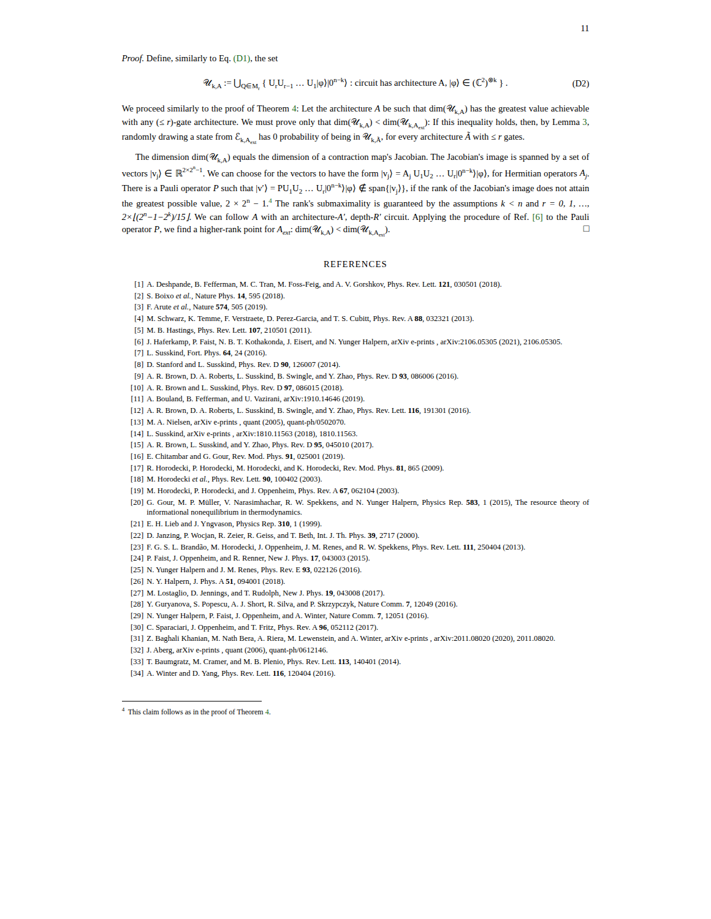11
Proof. Define, similarly to Eq. (D1), the set
𝒰k,A := ⋃Q∈Mr { UrUr−1 … U1|φ⟩|0n−k⟩ : circuit has architecture A, |φ⟩ ∈ (ℂ2)⊗k } . (D2)
We proceed similarly to the proof of Theorem 4: Let the architecture A be such that dim(𝒰k,A) has the greatest value achievable with any (≤ r)-gate architecture. We must prove only that dim(𝒰k,A) < dim(𝒰k,Aext): If this inequality holds, then, by Lemma 3, randomly drawing a state from ℰk,Aext has 0 probability of being in 𝒰k,Ã, for every architecture Ã with ≤ r gates.
The dimension dim(𝒰k,A) equals the dimension of a contraction map's Jacobian. The Jacobian's image is spanned by a set of vectors |vj⟩ ∈ ℝ2×2n−1. We can choose for the vectors to have the form |vj⟩ = Aj U1U2 … Ur|0n−k⟩|φ⟩, for Hermitian operators Aj. There is a Pauli operator P such that |v′⟩ = PU1U2 … Ur|0n−k⟩|φ⟩ ∉ span{|vj⟩}, if the rank of the Jacobian's image does not attain the greatest possible value, 2 × 2n − 1.4 The rank's submaximality is guaranteed by the assumptions k < n and r = 0, 1, …, 2×⌊(2n−1−2k)/15⌋. We can follow A with an architecture-A′, depth-R′ circuit. Applying the procedure of Ref. [6] to the Pauli operator P, we find a higher-rank point for Aext: dim(𝒰k,A) < dim(𝒰k,Aext). □
REFERENCES
A. Deshpande, B. Fefferman, M. C. Tran, M. Foss-Feig, and A. V. Gorshkov, Phys. Rev. Lett. 121, 030501 (2018).
S. Boixo et al., Nature Phys. 14, 595 (2018).
F. Arute et al., Nature 574, 505 (2019).
M. Schwarz, K. Temme, F. Verstraete, D. Perez-Garcia, and T. S. Cubitt, Phys. Rev. A 88, 032321 (2013).
M. B. Hastings, Phys. Rev. Lett. 107, 210501 (2011).
J. Haferkamp, P. Faist, N. B. T. Kothakonda, J. Eisert, and N. Yunger Halpern, arXiv e-prints , arXiv:2106.05305 (2021), 2106.05305.
L. Susskind, Fort. Phys. 64, 24 (2016).
D. Stanford and L. Susskind, Phys. Rev. D 90, 126007 (2014).
A. R. Brown, D. A. Roberts, L. Susskind, B. Swingle, and Y. Zhao, Phys. Rev. D 93, 086006 (2016).
A. R. Brown and L. Susskind, Phys. Rev. D 97, 086015 (2018).
A. Bouland, B. Fefferman, and U. Vazirani, arXiv:1910.14646 (2019).
A. R. Brown, D. A. Roberts, L. Susskind, B. Swingle, and Y. Zhao, Phys. Rev. Lett. 116, 191301 (2016).
M. A. Nielsen, arXiv e-prints , quant (2005), quant-ph/0502070.
L. Susskind, arXiv e-prints , arXiv:1810.11563 (2018), 1810.11563.
A. R. Brown, L. Susskind, and Y. Zhao, Phys. Rev. D 95, 045010 (2017).
E. Chitambar and G. Gour, Rev. Mod. Phys. 91, 025001 (2019).
R. Horodecki, P. Horodecki, M. Horodecki, and K. Horodecki, Rev. Mod. Phys. 81, 865 (2009).
M. Horodecki et al., Phys. Rev. Lett. 90, 100402 (2003).
M. Horodecki, P. Horodecki, and J. Oppenheim, Phys. Rev. A 67, 062104 (2003).
G. Gour, M. P. Müller, V. Narasimhachar, R. W. Spekkens, and N. Yunger Halpern, Physics Rep. 583, 1 (2015), The resource theory of informational nonequilibrium in thermodynamics.
E. H. Lieb and J. Yngvason, Physics Rep. 310, 1 (1999).
D. Janzing, P. Wocjan, R. Zeier, R. Geiss, and T. Beth, Int. J. Th. Phys. 39, 2717 (2000).
F. G. S. L. Brandão, M. Horodecki, J. Oppenheim, J. M. Renes, and R. W. Spekkens, Phys. Rev. Lett. 111, 250404 (2013).
P. Faist, J. Oppenheim, and R. Renner, New J. Phys. 17, 043003 (2015).
N. Yunger Halpern and J. M. Renes, Phys. Rev. E 93, 022126 (2016).
N. Y. Halpern, J. Phys. A 51, 094001 (2018).
M. Lostaglio, D. Jennings, and T. Rudolph, New J. Phys. 19, 043008 (2017).
Y. Guryanova, S. Popescu, A. J. Short, R. Silva, and P. Skrzypczyk, Nature Comm. 7, 12049 (2016).
N. Yunger Halpern, P. Faist, J. Oppenheim, and A. Winter, Nature Comm. 7, 12051 (2016).
C. Sparaciari, J. Oppenheim, and T. Fritz, Phys. Rev. A 96, 052112 (2017).
Z. Baghali Khanian, M. Nath Bera, A. Riera, M. Lewenstein, and A. Winter, arXiv e-prints , arXiv:2011.08020 (2020), 2011.08020.
J. Aberg, arXiv e-prints , quant (2006), quant-ph/0612146.
T. Baumgratz, M. Cramer, and M. B. Plenio, Phys. Rev. Lett. 113, 140401 (2014).
A. Winter and D. Yang, Phys. Rev. Lett. 116, 120404 (2016).
4 This claim follows as in the proof of Theorem 4.